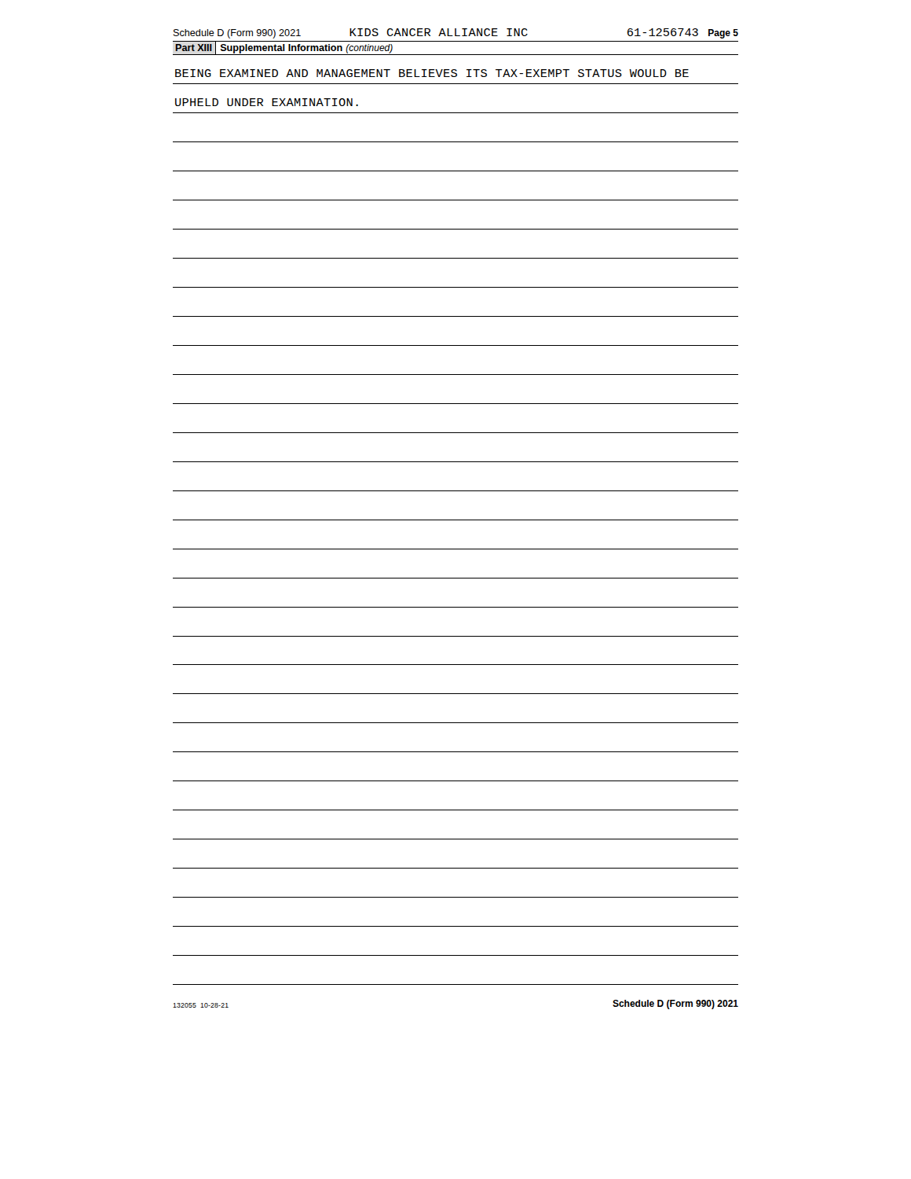Schedule D (Form 990) 2021 KIDS CANCER ALLIANCE INC
61-1256743Page 5
Part XIII
Supplemental Information (continued)
BEING EXAMINED AND MANAGEMENT BELIEVES ITS TAX-EXEMPT STATUS WOULD BE
UPHELD UNDER EXAMINATION.
132055 10-28-21
Schedule D (Form 990) 2021